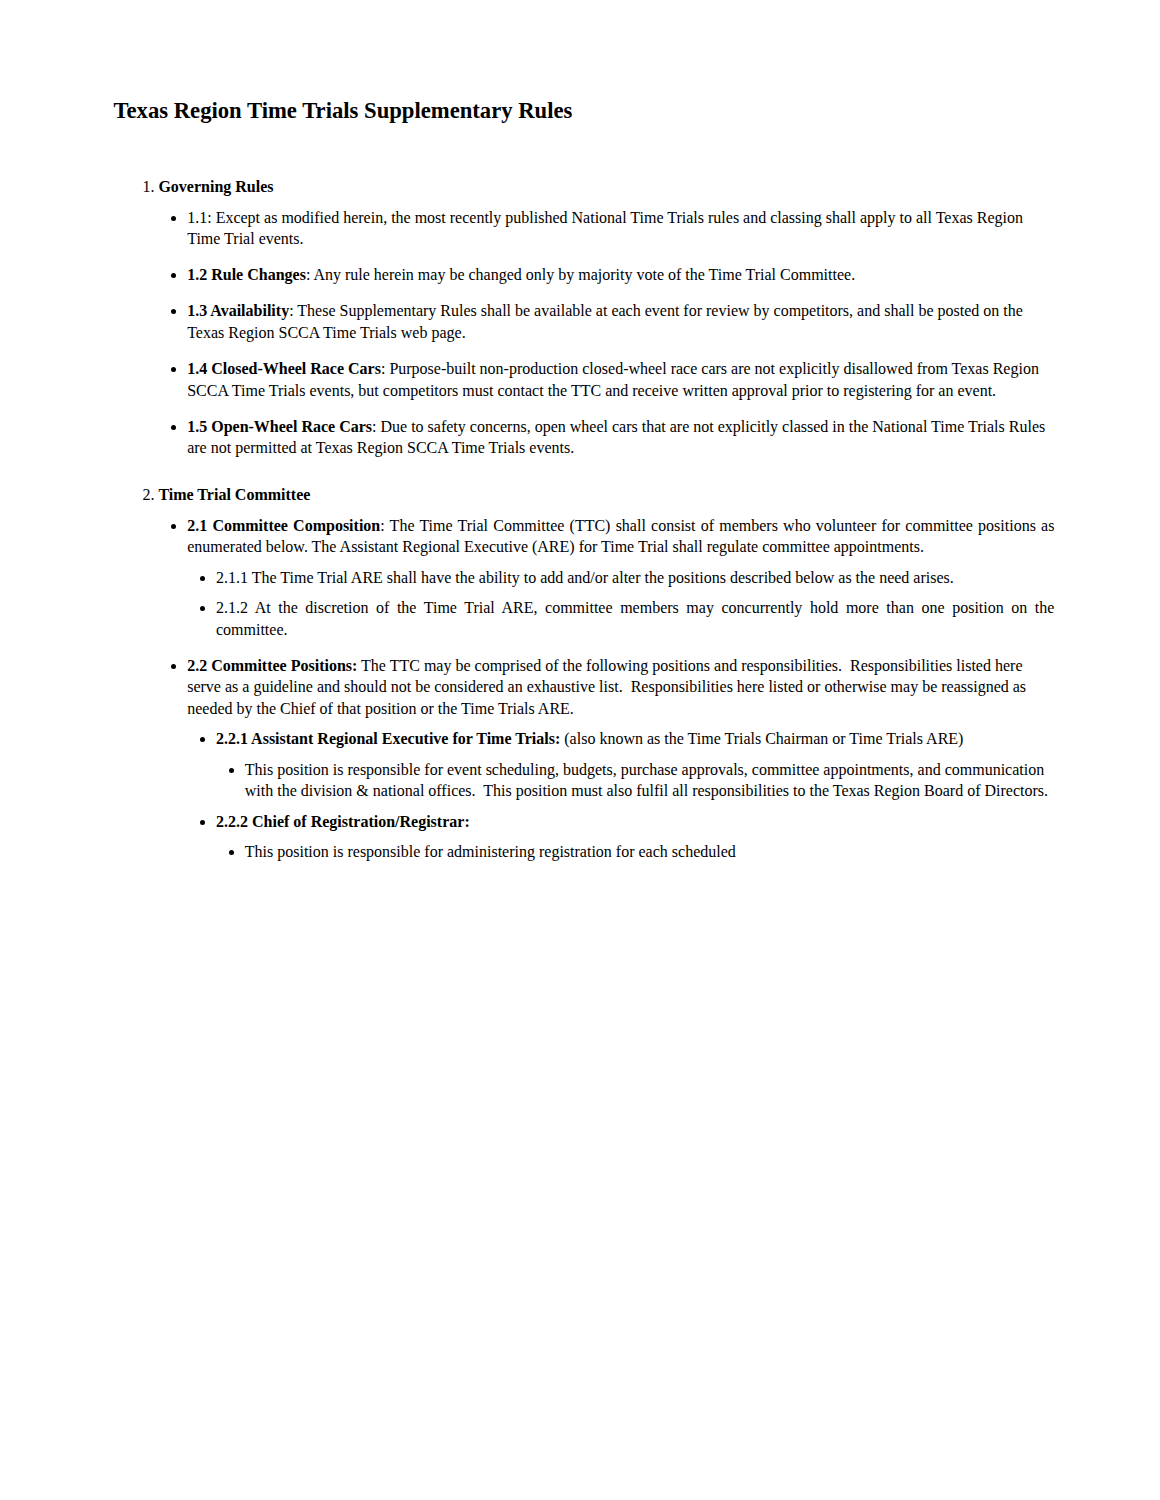Texas Region Time Trials Supplementary Rules
Governing Rules
1.1: Except as modified herein, the most recently published National Time Trials rules and classing shall apply to all Texas Region Time Trial events.
1.2 Rule Changes: Any rule herein may be changed only by majority vote of the Time Trial Committee.
1.3 Availability: These Supplementary Rules shall be available at each event for review by competitors, and shall be posted on the Texas Region SCCA Time Trials web page.
1.4 Closed-Wheel Race Cars: Purpose-built non-production closed-wheel race cars are not explicitly disallowed from Texas Region SCCA Time Trials events, but competitors must contact the TTC and receive written approval prior to registering for an event.
1.5 Open-Wheel Race Cars: Due to safety concerns, open wheel cars that are not explicitly classed in the National Time Trials Rules are not permitted at Texas Region SCCA Time Trials events.
Time Trial Committee
2.1 Committee Composition: The Time Trial Committee (TTC) shall consist of members who volunteer for committee positions as enumerated below. The Assistant Regional Executive (ARE) for Time Trial shall regulate committee appointments.
2.1.1 The Time Trial ARE shall have the ability to add and/or alter the positions described below as the need arises.
2.1.2 At the discretion of the Time Trial ARE, committee members may concurrently hold more than one position on the committee.
2.2 Committee Positions: The TTC may be comprised of the following positions and responsibilities. Responsibilities listed here serve as a guideline and should not be considered an exhaustive list. Responsibilities here listed or otherwise may be reassigned as needed by the Chief of that position or the Time Trials ARE.
2.2.1 Assistant Regional Executive for Time Trials: (also known as the Time Trials Chairman or Time Trials ARE)
This position is responsible for event scheduling, budgets, purchase approvals, committee appointments, and communication with the division & national offices. This position must also fulfil all responsibilities to the Texas Region Board of Directors.
2.2.2 Chief of Registration/Registrar:
This position is responsible for administering registration for each scheduled